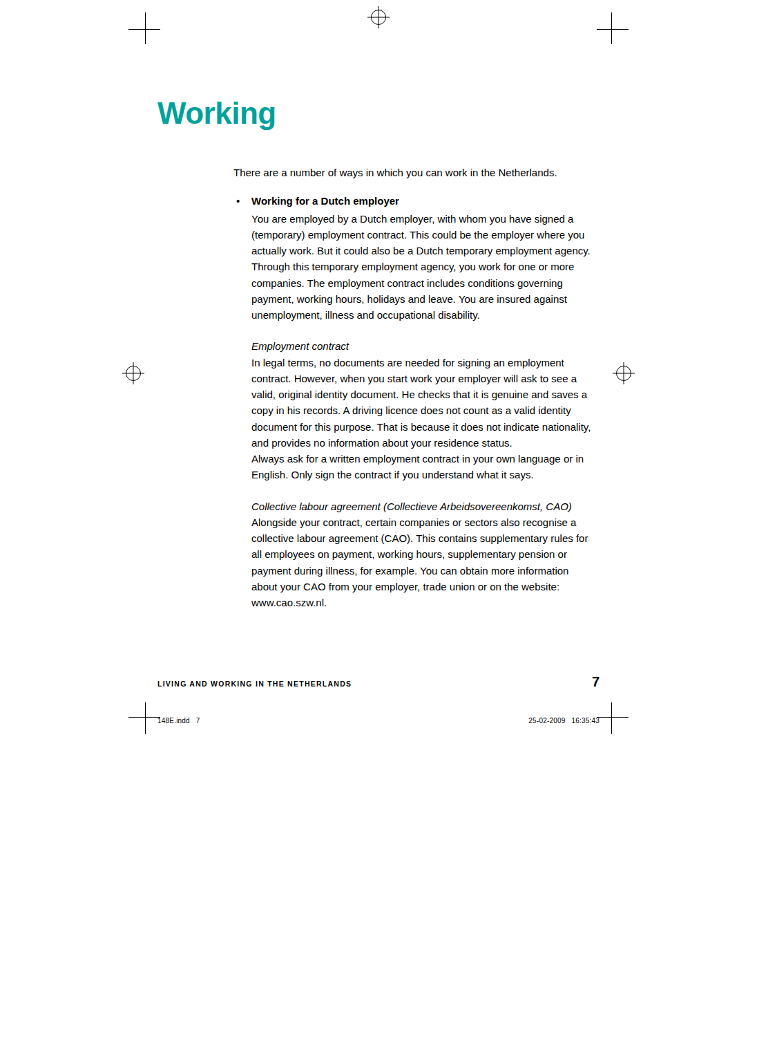Working
There are a number of ways in which you can work in the Netherlands.
Working for a Dutch employer You are employed by a Dutch employer, with whom you have signed a (temporary) employment contract. This could be the employer where you actually work. But it could also be a Dutch temporary employment agency. Through this temporary employment agency, you work for one or more companies. The employment contract includes conditions governing payment, working hours, holidays and leave. You are insured against unemployment, illness and occupational disability.
Employment contract
In legal terms, no documents are needed for signing an employment contract. However, when you start work your employer will ask to see a valid, original identity document. He checks that it is genuine and saves a copy in his records. A driving licence does not count as a valid identity document for this purpose. That is because it does not indicate nationality, and provides no information about your residence status.
Always ask for a written employment contract in your own language or in English. Only sign the contract if you understand what it says.
Collective labour agreement (Collectieve Arbeidsovereenkomst, CAO)
Alongside your contract, certain companies or sectors also recognise a collective labour agreement (CAO). This contains supplementary rules for all employees on payment, working hours, supplementary pension or payment during illness, for example. You can obtain more information about your CAO from your employer, trade union or on the website: www.cao.szw.nl.
Living and working in the Netherlands
7
148E.indd 7
25-02-2009 16:35:43